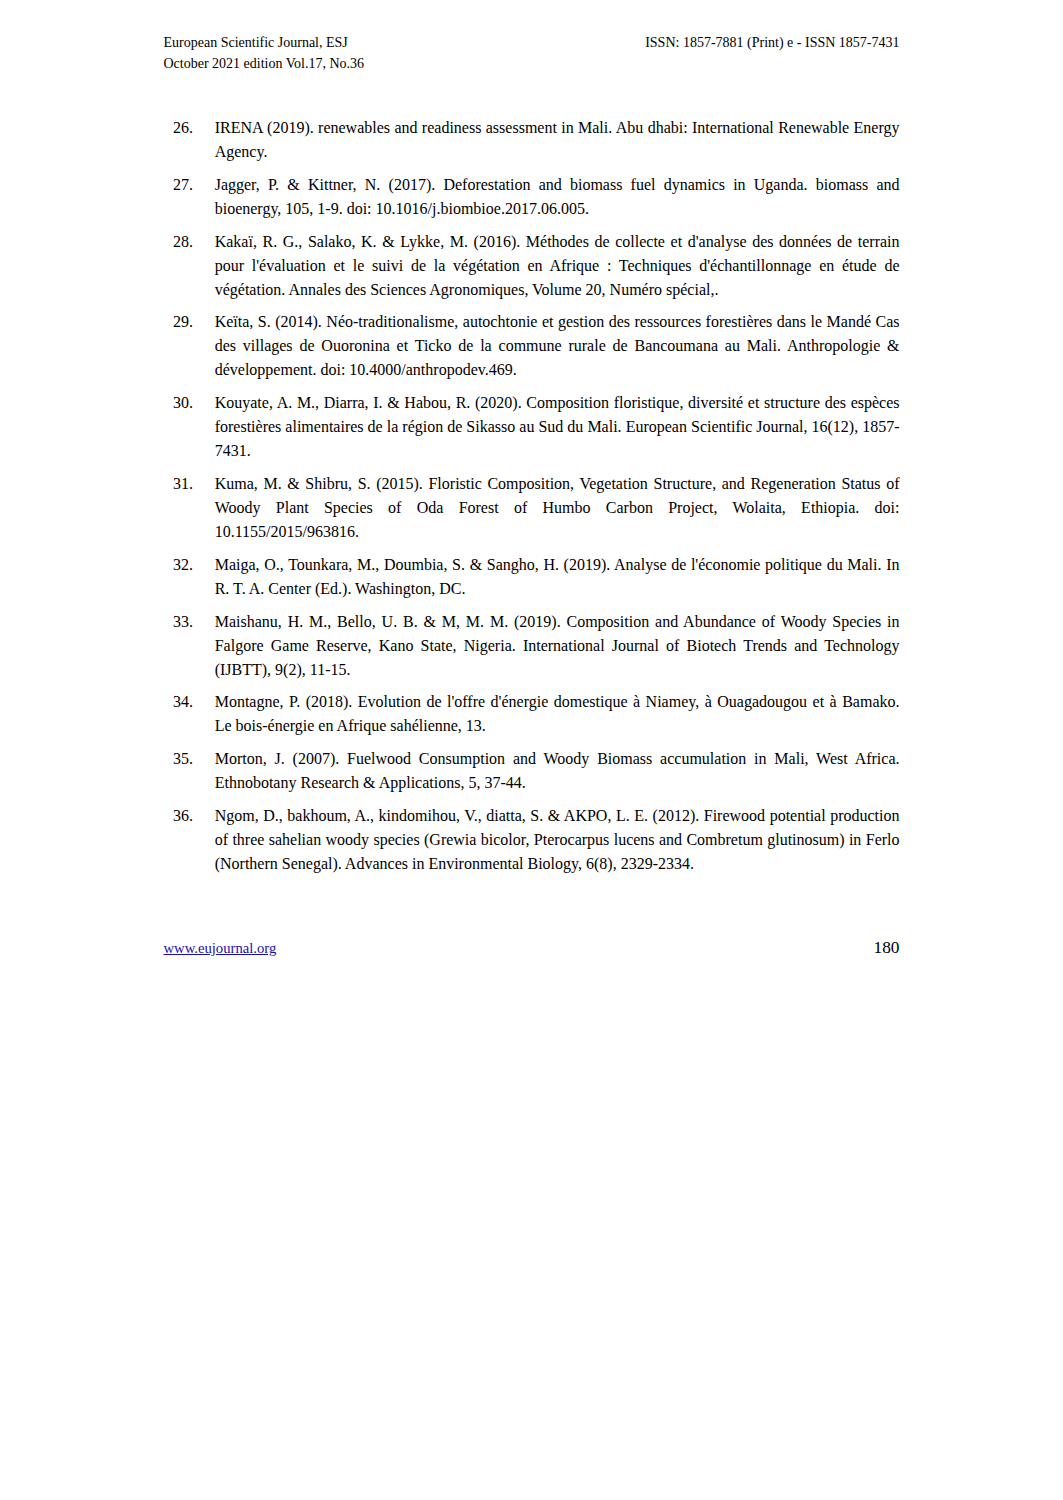European Scientific Journal, ESJ October 2021 edition Vol.17, No.36
ISSN: 1857-7881 (Print) e - ISSN 1857-7431
IRENA (2019). renewables and readiness assessment in Mali. Abu dhabi: International Renewable Energy Agency.
Jagger, P. & Kittner, N. (2017). Deforestation and biomass fuel dynamics in Uganda. biomass and bioenergy, 105, 1-9. doi: 10.1016/j.biombioe.2017.06.005.
Kakaï, R. G., Salako, K. & Lykke, M. (2016). Méthodes de collecte et d'analyse des données de terrain pour l'évaluation et le suivi de la végétation en Afrique : Techniques d'échantillonnage en étude de végétation. Annales des Sciences Agronomiques, Volume 20, Numéro spécial,.
Keïta, S. (2014). Néo-traditionalisme, autochtonie et gestion des ressources forestières dans le Mandé Cas des villages de Ouoronina et Ticko de la commune rurale de Bancoumana au Mali. Anthropologie & développement. doi: 10.4000/anthropodev.469.
Kouyate, A. M., Diarra, I. & Habou, R. (2020). Composition floristique, diversité et structure des espèces forestières alimentaires de la région de Sikasso au Sud du Mali. European Scientific Journal, 16(12), 1857-7431.
Kuma, M. & Shibru, S. (2015). Floristic Composition, Vegetation Structure, and Regeneration Status of Woody Plant Species of Oda Forest of Humbo Carbon Project, Wolaita, Ethiopia. doi: 10.1155/2015/963816.
Maiga, O., Tounkara, M., Doumbia, S. & Sangho, H. (2019). Analyse de l'économie politique du Mali. In R. T. A. Center (Ed.). Washington, DC.
Maishanu, H. M., Bello, U. B. & M, M. M. (2019). Composition and Abundance of Woody Species in Falgore Game Reserve, Kano State, Nigeria. International Journal of Biotech Trends and Technology (IJBTT), 9(2), 11-15.
Montagne, P. (2018). Evolution de l'offre d'énergie domestique à Niamey, à Ouagadougou et à Bamako. Le bois-énergie en Afrique sahélienne, 13.
Morton, J. (2007). Fuelwood Consumption and Woody Biomass accumulation in Mali, West Africa. Ethnobotany Research & Applications, 5, 37-44.
Ngom, D., bakhoum, A., kindomihou, V., diatta, S. & AKPO, L. E. (2012). Firewood potential production of three sahelian woody species (Grewia bicolor, Pterocarpus lucens and Combretum glutinosum) in Ferlo (Northern Senegal). Advances in Environmental Biology, 6(8), 2329-2334.
www.eujournal.org 180